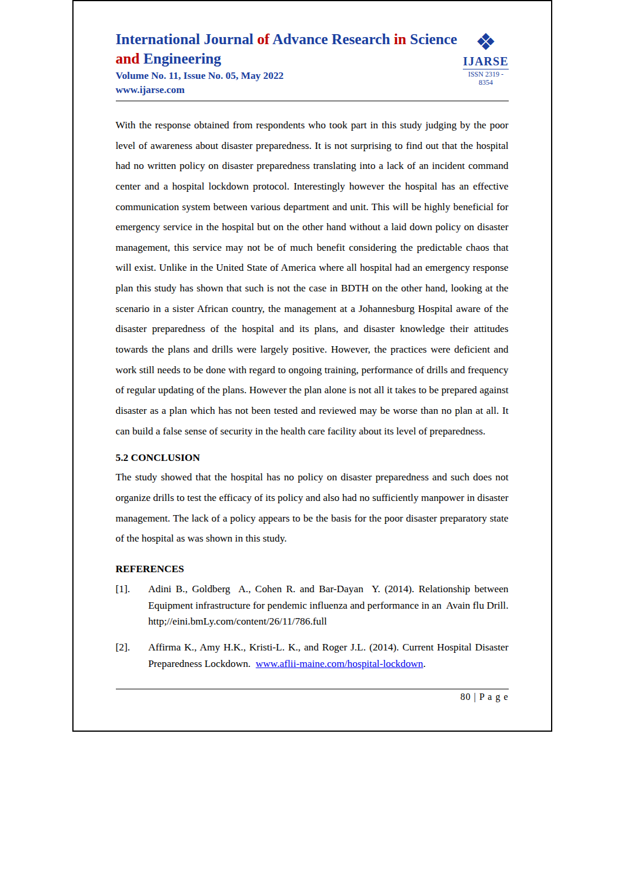International Journal of Advance Research in Science and Engineering
Volume No. 11, Issue No. 05, May 2022
www.ijarse.com
❖
IJARSE
ISSN 2319 - 8354
With the response obtained from respondents who took part in this study judging by the poor level of awareness about disaster preparedness. It is not surprising to find out that the hospital had no written policy on disaster preparedness translating into a lack of an incident command center and a hospital lockdown protocol. Interestingly however the hospital has an effective communication system between various department and unit. This will be highly beneficial for emergency service in the hospital but on the other hand without a laid down policy on disaster management, this service may not be of much benefit considering the predictable chaos that will exist. Unlike in the United State of America where all hospital had an emergency response plan this study has shown that such is not the case in BDTH on the other hand, looking at the scenario in a sister African country, the management at a Johannesburg Hospital aware of the disaster preparedness of the hospital and its plans, and disaster knowledge their attitudes towards the plans and drills were largely positive. However, the practices were deficient and work still needs to be done with regard to ongoing training, performance of drills and frequency of regular updating of the plans. However the plan alone is not all it takes to be prepared against disaster as a plan which has not been tested and reviewed may be worse than no plan at all. It can build a false sense of security in the health care facility about its level of preparedness.
5.2 CONCLUSION
The study showed that the hospital has no policy on disaster preparedness and such does not organize drills to test the efficacy of its policy and also had no sufficiently manpower in disaster management. The lack of a policy appears to be the basis for the poor disaster preparatory state of the hospital as was shown in this study.
REFERENCES
[1]. Adini B., Goldberg A., Cohen R. and Bar-Dayan Y. (2014). Relationship between Equipment infrastructure for pendemic influenza and performance in an Avain flu Drill. http;//eini.bmLy.com/content/26/11/786.full
[2]. Affirma K., Amy H.K., Kristi-L. K., and Roger J.L. (2014). Current Hospital Disaster Preparedness Lockdown. www.aflii-maine.com/hospital-lockdown.
80 | P a g e